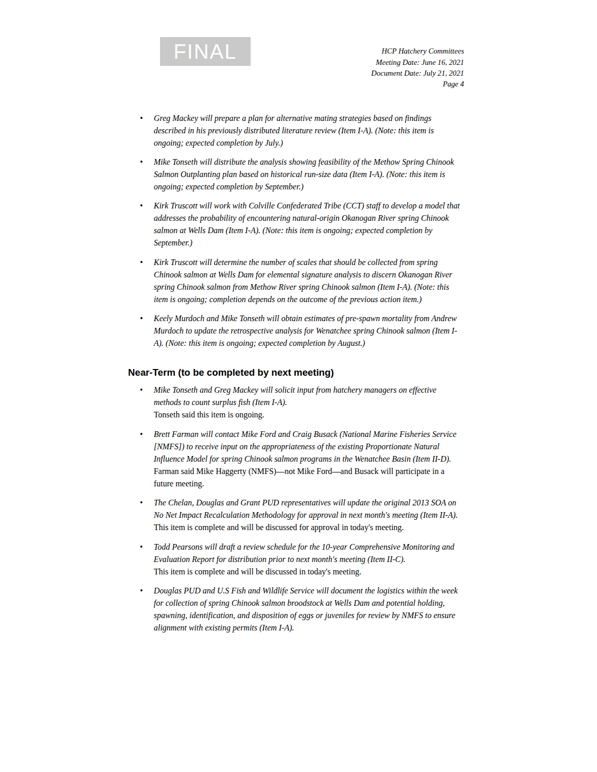FINAL
HCP Hatchery Committees
Meeting Date: June 16, 2021
Document Date: July 21, 2021
Page 4
Greg Mackey will prepare a plan for alternative mating strategies based on findings described in his previously distributed literature review (Item I-A). (Note: this item is ongoing; expected completion by July.)
Mike Tonseth will distribute the analysis showing feasibility of the Methow Spring Chinook Salmon Outplanting plan based on historical run-size data (Item I-A). (Note: this item is ongoing; expected completion by September.)
Kirk Truscott will work with Colville Confederated Tribe (CCT) staff to develop a model that addresses the probability of encountering natural-origin Okanogan River spring Chinook salmon at Wells Dam (Item I-A). (Note: this item is ongoing; expected completion by September.)
Kirk Truscott will determine the number of scales that should be collected from spring Chinook salmon at Wells Dam for elemental signature analysis to discern Okanogan River spring Chinook salmon from Methow River spring Chinook salmon (Item I-A). (Note: this item is ongoing; completion depends on the outcome of the previous action item.)
Keely Murdoch and Mike Tonseth will obtain estimates of pre-spawn mortality from Andrew Murdoch to update the retrospective analysis for Wenatchee spring Chinook salmon (Item I-A). (Note: this item is ongoing; expected completion by August.)
Near-Term (to be completed by next meeting)
Mike Tonseth and Greg Mackey will solicit input from hatchery managers on effective methods to count surplus fish (Item I-A). Tonseth said this item is ongoing.
Brett Farman will contact Mike Ford and Craig Busack (National Marine Fisheries Service [NMFS]) to receive input on the appropriateness of the existing Proportionate Natural Influence Model for spring Chinook salmon programs in the Wenatchee Basin (Item II-D). Farman said Mike Haggerty (NMFS)—not Mike Ford—and Busack will participate in a future meeting.
The Chelan, Douglas and Grant PUD representatives will update the original 2013 SOA on No Net Impact Recalculation Methodology for approval in next month's meeting (Item II-A). This item is complete and will be discussed for approval in today's meeting.
Todd Pearsons will draft a review schedule for the 10-year Comprehensive Monitoring and Evaluation Report for distribution prior to next month's meeting (Item II-C). This item is complete and will be discussed in today's meeting.
Douglas PUD and U.S Fish and Wildlife Service will document the logistics within the week for collection of spring Chinook salmon broodstock at Wells Dam and potential holding, spawning, identification, and disposition of eggs or juveniles for review by NMFS to ensure alignment with existing permits (Item I-A).